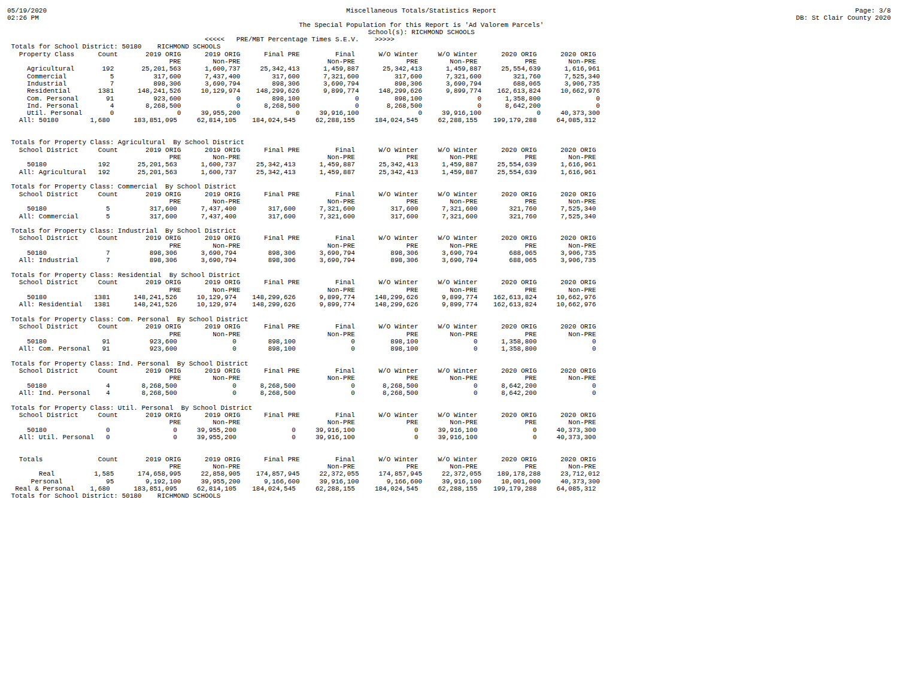05/19/2020 02:26 PM
Miscellaneous Totals/Statistics Report The Special Population for this Report is 'Ad Valorem Parcels' School(s): RICHMOND SCHOOLS
Page: 3/8 DB: St Clair County 2020
                                                  <<<<<   PRE/MBT Percentage Times S.E.V.    >>>>>
 Totals for School District: 50180    RICHMOND SCHOOLS
   Property Class      Count       2019 ORIG      2019 ORIG      Final PRE         Final      W/O Winter     W/O Winter      2020 ORIG      2020 ORIG
                                         PRE        Non-PRE                      Non-PRE             PRE        Non-PRE            PRE        Non-PRE
     Agricultural       192       25,201,563      1,600,737     25,342,413      1,459,887      25,342,413      1,459,887     25,554,639      1,616,961
     Commercial           5          317,600      7,437,400        317,600      7,321,600         317,600      7,321,600        321,760      7,525,340
     Industrial           7          898,306      3,690,794        898,306      3,690,794         898,306      3,690,794        688,065      3,906,735
     Residential       1381      148,241,526     10,129,974    148,299,626      9,899,774     148,299,626      9,899,774    162,613,824     10,662,976
     Com. Personal       91          923,600              0        898,100              0         898,100              0      1,358,800              0
     Ind. Personal        4        8,268,500              0      8,268,500              0       8,268,500              0      8,642,200              0
     Util. Personal       0                0     39,955,200              0     39,916,100               0     39,916,100              0     40,373,300
   All: 50180        1,680      183,851,095     62,814,105    184,024,545     62,288,155     184,024,545     62,288,155    199,179,288     64,085,312


 Totals for Property Class: Agricultural  By School District
   School District     Count       2019 ORIG      2019 ORIG      Final PRE         Final      W/O Winter     W/O Winter      2020 ORIG      2020 ORIG
                                         PRE        Non-PRE                      Non-PRE             PRE        Non-PRE            PRE        Non-PRE
     50180             192       25,201,563      1,600,737     25,342,413      1,459,887      25,342,413      1,459,887     25,554,639      1,616,961
   All: Agricultural   192       25,201,563      1,600,737     25,342,413      1,459,887      25,342,413      1,459,887     25,554,639      1,616,961

 Totals for Property Class: Commercial  By School District
   School District     Count       2019 ORIG      2019 ORIG      Final PRE         Final      W/O Winter     W/O Winter      2020 ORIG      2020 ORIG
                                         PRE        Non-PRE                      Non-PRE             PRE        Non-PRE            PRE        Non-PRE
     50180               5          317,600      7,437,400        317,600      7,321,600         317,600      7,321,600        321,760      7,525,340
   All: Commercial       5          317,600      7,437,400        317,600      7,321,600         317,600      7,321,600        321,760      7,525,340

 Totals for Property Class: Industrial  By School District
   School District     Count       2019 ORIG      2019 ORIG      Final PRE         Final      W/O Winter     W/O Winter      2020 ORIG      2020 ORIG
                                         PRE        Non-PRE                      Non-PRE             PRE        Non-PRE            PRE        Non-PRE
     50180               7          898,306      3,690,794        898,306      3,690,794         898,306      3,690,794        688,065      3,906,735
   All: Industrial       7          898,306      3,690,794        898,306      3,690,794         898,306      3,690,794        688,065      3,906,735

 Totals for Property Class: Residential  By School District
   School District     Count       2019 ORIG      2019 ORIG      Final PRE         Final      W/O Winter     W/O Winter      2020 ORIG      2020 ORIG
                                         PRE        Non-PRE                      Non-PRE             PRE        Non-PRE            PRE        Non-PRE
     50180            1381      148,241,526     10,129,974    148,299,626      9,899,774     148,299,626      9,899,774    162,613,824     10,662,976
   All: Residential   1381      148,241,526     10,129,974    148,299,626      9,899,774     148,299,626      9,899,774    162,613,824     10,662,976

 Totals for Property Class: Com. Personal  By School District
   School District     Count       2019 ORIG      2019 ORIG      Final PRE         Final      W/O Winter     W/O Winter      2020 ORIG      2020 ORIG
                                         PRE        Non-PRE                      Non-PRE             PRE        Non-PRE            PRE        Non-PRE
     50180              91          923,600              0        898,100              0         898,100              0      1,358,800              0
   All: Com. Personal   91          923,600              0        898,100              0         898,100              0      1,358,800              0

 Totals for Property Class: Ind. Personal  By School District
   School District     Count       2019 ORIG      2019 ORIG      Final PRE         Final      W/O Winter     W/O Winter      2020 ORIG      2020 ORIG
                                         PRE        Non-PRE                      Non-PRE             PRE        Non-PRE            PRE        Non-PRE
     50180               4        8,268,500              0      8,268,500              0       8,268,500              0      8,642,200              0
   All: Ind. Personal    4        8,268,500              0      8,268,500              0       8,268,500              0      8,642,200              0

 Totals for Property Class: Util. Personal  By School District
   School District     Count       2019 ORIG      2019 ORIG      Final PRE         Final      W/O Winter     W/O Winter      2020 ORIG      2020 ORIG
                                         PRE        Non-PRE                      Non-PRE             PRE        Non-PRE            PRE        Non-PRE
     50180               0                0     39,955,200              0     39,916,100               0     39,916,100              0     40,373,300
   All: Util. Personal   0                0     39,955,200              0     39,916,100               0     39,916,100              0     40,373,300


   Totals              Count       2019 ORIG      2019 ORIG      Final PRE         Final      W/O Winter     W/O Winter      2020 ORIG      2020 ORIG
                                         PRE        Non-PRE                      Non-PRE             PRE        Non-PRE            PRE        Non-PRE
        Real          1,585      174,658,995     22,858,905    174,857,945     22,372,055     174,857,945     22,372,055    189,178,288     23,712,012
      Personal           95        9,192,100     39,955,200      9,166,600     39,916,100       9,166,600     39,916,100     10,001,000     40,373,300
  Real & Personal    1,680      183,851,095     62,814,105    184,024,545     62,288,155     184,024,545     62,288,155    199,179,288     64,085,312
 Totals for School District: 50180    RICHMOND SCHOOLS